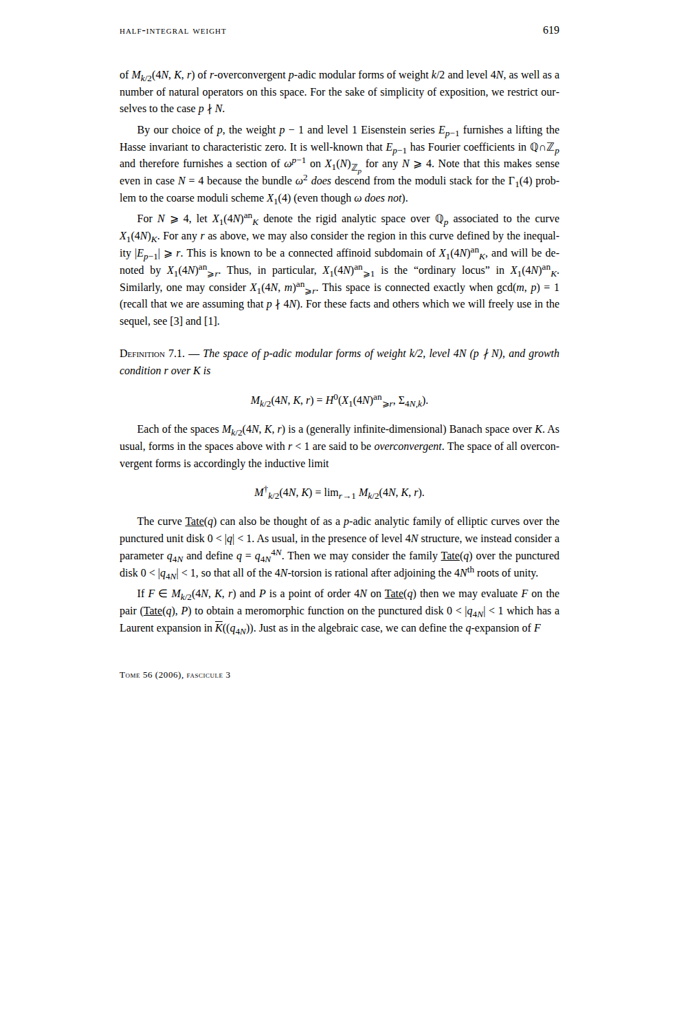half-integral weight 619
of Mk/2(4N, K, r) of r-overconvergent p-adic modular forms of weight k/2 and level 4N, as well as a number of natural operators on this space. For the sake of simplicity of exposition, we restrict ourselves to the case p ∤ N.
By our choice of p, the weight p − 1 and level 1 Eisenstein series Ep−1 furnishes a lifting the Hasse invariant to characteristic zero. It is well-known that Ep−1 has Fourier coefficients in ℚ∩ℤp and therefore furnishes a section of ωp−1 on X1(N)ℤp for any N ⩾ 4. Note that this makes sense even in case N = 4 because the bundle ω2 does descend from the moduli stack for the Γ1(4) problem to the coarse moduli scheme X1(4) (even though ω does not).
For N ⩾ 4, let X1(4N)anK denote the rigid analytic space over ℚp associated to the curve X1(4N)K. For any r as above, we may also consider the region in this curve defined by the inequality |Ep−1| ⩾ r. This is known to be a connected affinoid subdomain of X1(4N)anK, and will be denoted by X1(4N)an⩾r. Thus, in particular, X1(4N)an⩾1 is the “ordinary locus” in X1(4N)anK. Similarly, one may consider X1(4N, m)an⩾r. This space is connected exactly when gcd(m, p) = 1 (recall that we are assuming that p ∤ 4N). For these facts and others which we will freely use in the sequel, see [3] and [1].
Definition 7.1. — The space of p-adic modular forms of weight k/2, level 4N (p ∤ N), and growth condition r over K is
Mk/2(4N, K, r) = H0(X1(4N)an⩾r, Σ4N,k).
Each of the spaces Mk/2(4N, K, r) is a (generally infinite-dimensional) Banach space over K. As usual, forms in the spaces above with r < 1 are said to be overconvergent. The space of all overconvergent forms is accordingly the inductive limit
M†k/2(4N, K) = limr→1 Mk/2(4N, K, r).
The curve Tate(q) can also be thought of as a p-adic analytic family of elliptic curves over the punctured unit disk 0 < |q| < 1. As usual, in the presence of level 4N structure, we instead consider a parameter q4N and define q = q4N4N. Then we may consider the family Tate(q) over the punctured disk 0 < |q4N| < 1, so that all of the 4N-torsion is rational after adjoining the 4Nth roots of unity.
If F ∈ Mk/2(4N, K, r) and P is a point of order 4N on Tate(q) then we may evaluate F on the pair (Tate(q), P) to obtain a meromorphic function on the punctured disk 0 < |q4N| < 1 which has a Laurent expansion in K((q4N)). Just as in the algebraic case, we can define the q-expansion of F
Tome 56 (2006), fascicule 3